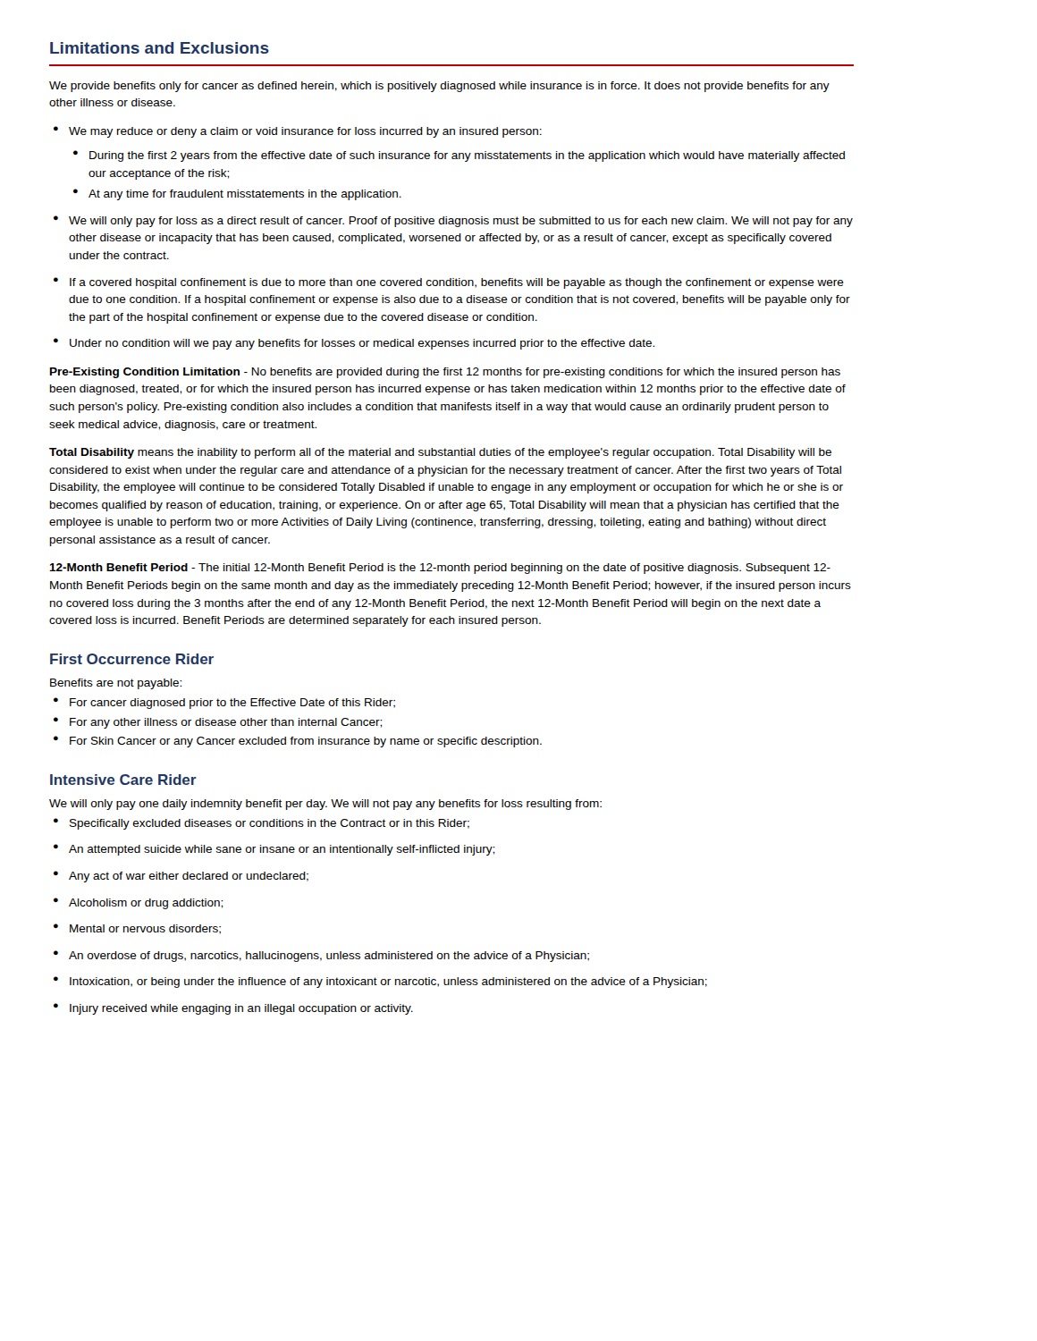Limitations and Exclusions
We provide benefits only for cancer as defined herein, which is positively diagnosed while insurance is in force. It does not provide benefits for any other illness or disease.
We may reduce or deny a claim or void insurance for loss incurred by an insured person:
During the first 2 years from the effective date of such insurance for any misstatements in the application which would have materially affected our acceptance of the risk;
At any time for fraudulent misstatements in the application.
We will only pay for loss as a direct result of cancer. Proof of positive diagnosis must be submitted to us for each new claim. We will not pay for any other disease or incapacity that has been caused, complicated, worsened or affected by, or as a result of cancer, except as specifically covered under the contract.
If a covered hospital confinement is due to more than one covered condition, benefits will be payable as though the confinement or expense were due to one condition. If a hospital confinement or expense is also due to a disease or condition that is not covered, benefits will be payable only for the part of the hospital confinement or expense due to the covered disease or condition.
Under no condition will we pay any benefits for losses or medical expenses incurred prior to the effective date.
Pre-Existing Condition Limitation - No benefits are provided during the first 12 months for pre-existing conditions for which the insured person has been diagnosed, treated, or for which the insured person has incurred expense or has taken medication within 12 months prior to the effective date of such person's policy. Pre-existing condition also includes a condition that manifests itself in a way that would cause an ordinarily prudent person to seek medical advice, diagnosis, care or treatment.
Total Disability means the inability to perform all of the material and substantial duties of the employee's regular occupation. Total Disability will be considered to exist when under the regular care and attendance of a physician for the necessary treatment of cancer. After the first two years of Total Disability, the employee will continue to be considered Totally Disabled if unable to engage in any employment or occupation for which he or she is or becomes qualified by reason of education, training, or experience. On or after age 65, Total Disability will mean that a physician has certified that the employee is unable to perform two or more Activities of Daily Living (continence, transferring, dressing, toileting, eating and bathing) without direct personal assistance as a result of cancer.
12-Month Benefit Period - The initial 12-Month Benefit Period is the 12-month period beginning on the date of positive diagnosis. Subsequent 12-Month Benefit Periods begin on the same month and day as the immediately preceding 12-Month Benefit Period; however, if the insured person incurs no covered loss during the 3 months after the end of any 12-Month Benefit Period, the next 12-Month Benefit Period will begin on the next date a covered loss is incurred. Benefit Periods are determined separately for each insured person.
First Occurrence Rider
Benefits are not payable:
For cancer diagnosed prior to the Effective Date of this Rider;
For any other illness or disease other than internal Cancer;
For Skin Cancer or any Cancer excluded from insurance by name or specific description.
Intensive Care Rider
We will only pay one daily indemnity benefit per day. We will not pay any benefits for loss resulting from:
Specifically excluded diseases or conditions in the Contract or in this Rider;
An attempted suicide while sane or insane or an intentionally self-inflicted injury;
Any act of war either declared or undeclared;
Alcoholism or drug addiction;
Mental or nervous disorders;
An overdose of drugs, narcotics, hallucinogens, unless administered on the advice of a Physician;
Intoxication, or being under the influence of any intoxicant or narcotic, unless administered on the advice of a Physician;
Injury received while engaging in an illegal occupation or activity.